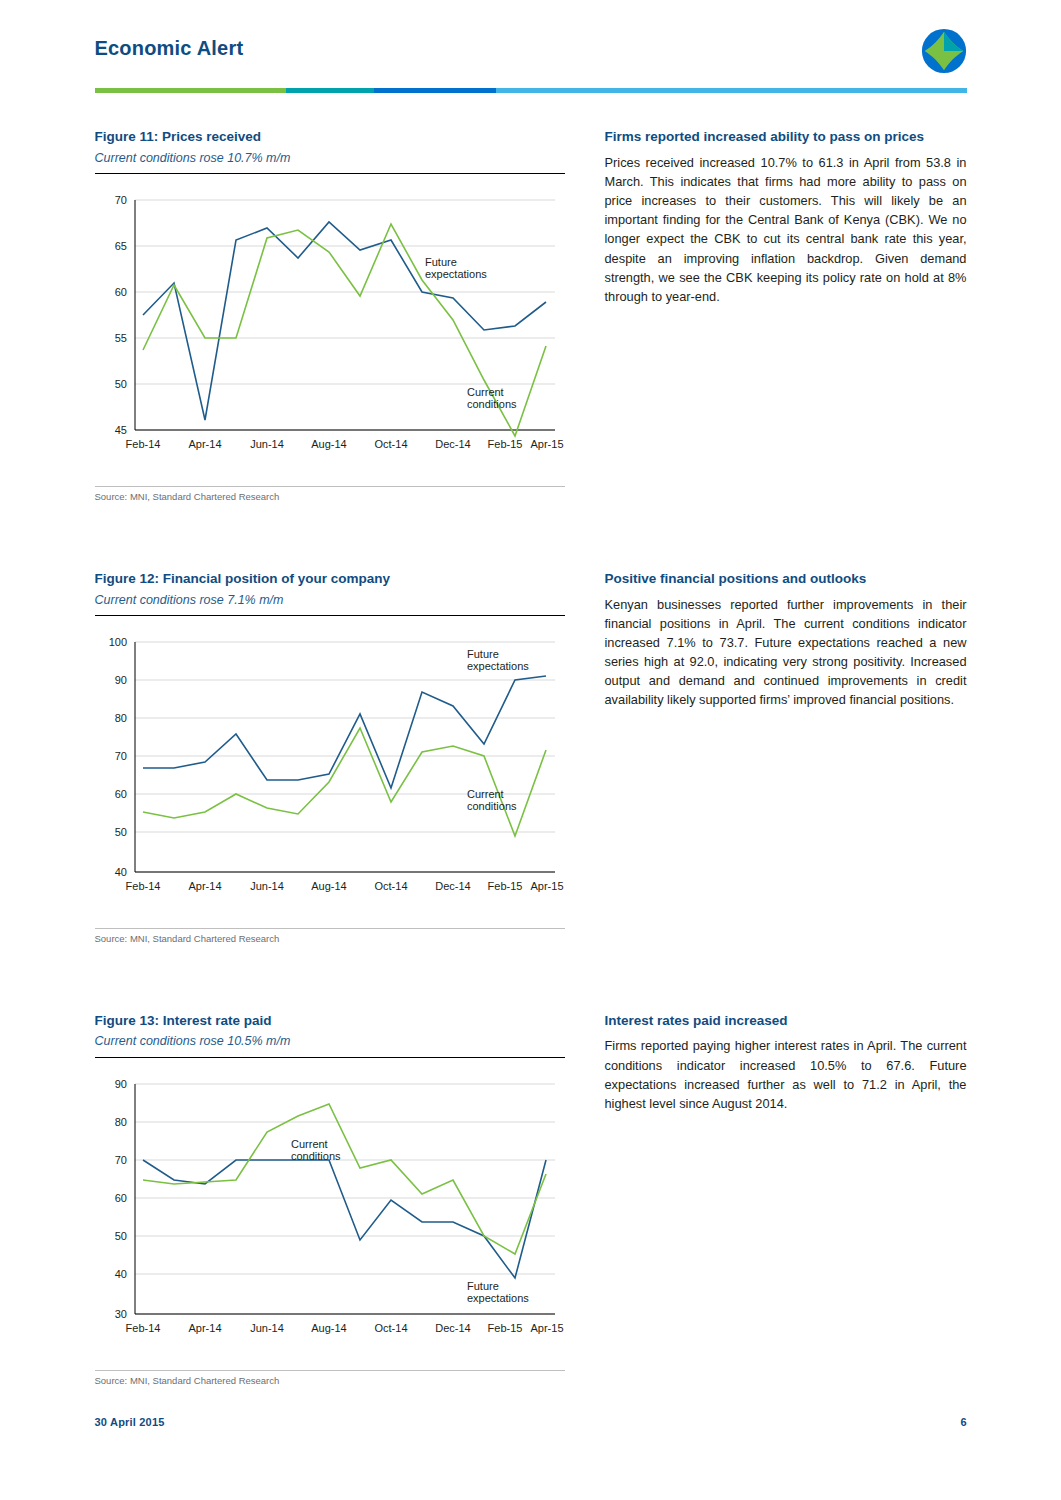Economic Alert
Figure 11: Prices received
Current conditions rose 10.7% m/m
70 65 60 55 50 45 Feb-14 Apr-14 Jun-14 Aug-14 Oct-14 Dec-14 Feb-15 Apr-15 Future expectations Current conditions
Source: MNI, Standard Chartered Research
Firms reported increased ability to pass on prices
Prices received increased 10.7% to 61.3 in April from 53.8 in March. This indicates that firms had more ability to pass on price increases to their customers. This will likely be an important finding for the Central Bank of Kenya (CBK). We no longer expect the CBK to cut its central bank rate this year, despite an improving inflation backdrop. Given demand strength, we see the CBK keeping its policy rate on hold at 8% through to year-end.
Figure 12: Financial position of your company
Current conditions rose 7.1% m/m
100 90 80 70 60 50 40 Feb-14 Apr-14 Jun-14 Aug-14 Oct-14 Dec-14 Feb-15 Apr-15 Future expectations Current conditions
Source: MNI, Standard Chartered Research
Positive financial positions and outlooks
Kenyan businesses reported further improvements in their financial positions in April. The current conditions indicator increased 7.1% to 73.7. Future expectations reached a new series high at 92.0, indicating very strong positivity. Increased output and demand and continued improvements in credit availability likely supported firms’ improved financial positions.
Figure 13: Interest rate paid
Current conditions rose 10.5% m/m
90 80 70 60 50 40 30 Feb-14 Apr-14 Jun-14 Aug-14 Oct-14 Dec-14 Feb-15 Apr-15 Current conditions Future expectations
Source: MNI, Standard Chartered Research
Interest rates paid increased
Firms reported paying higher interest rates in April. The current conditions indicator increased 10.5% to 67.6. Future expectations increased further as well to 71.2 in April, the highest level since August 2014.
30 April 2015 6